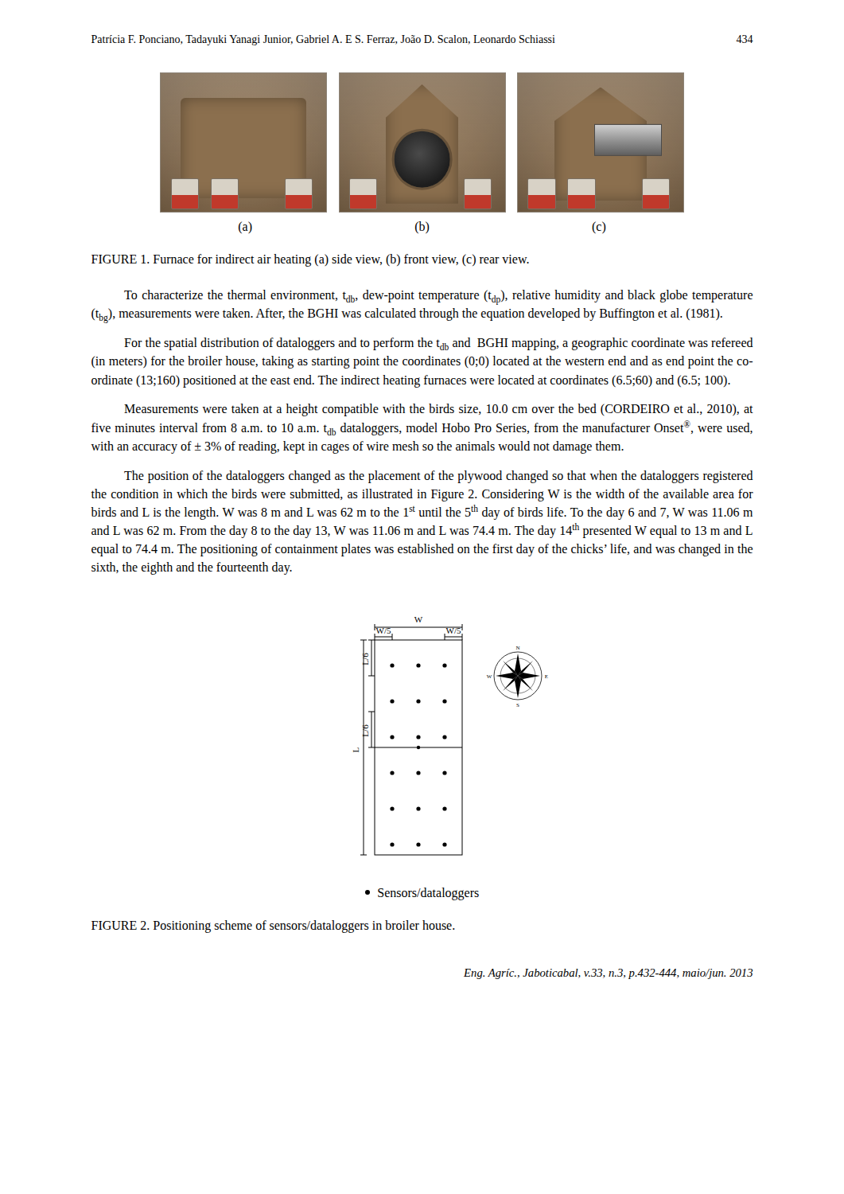Patrícia F. Ponciano, Tadayuki Yanagi Junior, Gabriel A. E S. Ferraz, João D. Scalon, Leonardo Schiassi 434
(a) (b) (c)
FIGURE 1. Furnace for indirect air heating (a) side view, (b) front view, (c) rear view.
To characterize the thermal environment, tdb, dew-point temperature (tdp), relative humidity and black globe temperature (tbg), measurements were taken. After, the BGHI was calculated through the equation developed by Buffington et al. (1981).
For the spatial distribution of dataloggers and to perform the tdb and BGHI mapping, a geographic coordinate was refereed (in meters) for the broiler house, taking as starting point the coordinates (0;0) located at the western end and as end point the coordinate (13;160) positioned at the east end. The indirect heating furnaces were located at coordinates (6.5;60) and (6.5; 100).
Measurements were taken at a height compatible with the birds size, 10.0 cm over the bed (CORDEIRO et al., 2010), at five minutes interval from 8 a.m. to 10 a.m. tdb dataloggers, model Hobo Pro Series, from the manufacturer Onset®, were used, with an accuracy of ± 3% of reading, kept in cages of wire mesh so the animals would not damage them.
The position of the dataloggers changed as the placement of the plywood changed so that when the dataloggers registered the condition in which the birds were submitted, as illustrated in Figure 2. Considering W is the width of the available area for birds and L is the length. W was 8 m and L was 62 m to the 1st until the 5th day of birds life. To the day 6 and 7, W was 11.06 m and L was 62 m. From the day 8 to the day 13, W was 11.06 m and L was 74.4 m. The day 14th presented W equal to 13 m and L equal to 74.4 m. The positioning of containment plates was established on the first day of the chicks’ life, and was changed in the sixth, the eighth and the fourteenth day.
W W/5 W/5 L L/6 L/6 N S W E
Sensors/dataloggers
FIGURE 2. Positioning scheme of sensors/dataloggers in broiler house.
Eng. Agríc., Jaboticabal, v.33, n.3, p.432-444, maio/jun. 2013